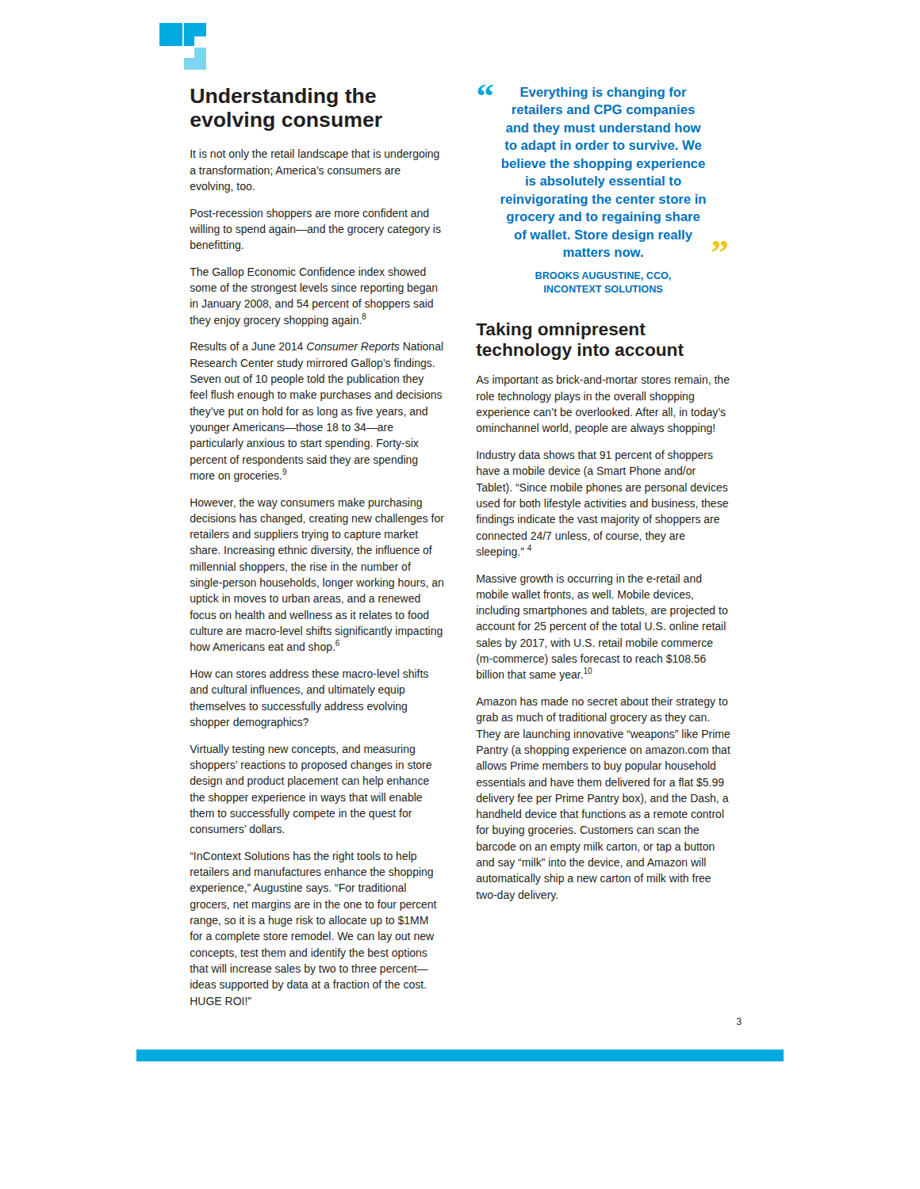Understanding the evolving consumer
It is not only the retail landscape that is undergoing a transformation; America’s consumers are evolving, too.
Post-recession shoppers are more confident and willing to spend again—and the grocery category is benefitting.
The Gallop Economic Confidence index showed some of the strongest levels since reporting began in January 2008, and 54 percent of shoppers said they enjoy grocery shopping again.8
Results of a June 2014 Consumer Reports National Research Center study mirrored Gallop’s findings. Seven out of 10 people told the publication they feel flush enough to make purchases and decisions they’ve put on hold for as long as five years, and younger Americans—those 18 to 34—are particularly anxious to start spending. Forty-six percent of respondents said they are spending more on groceries.9
However, the way consumers make purchasing decisions has changed, creating new challenges for retailers and suppliers trying to capture market share. Increasing ethnic diversity, the influence of millennial shoppers, the rise in the number of single-person households, longer working hours, an uptick in moves to urban areas, and a renewed focus on health and wellness as it relates to food culture are macro-level shifts significantly impacting how Americans eat and shop.6
How can stores address these macro-level shifts and cultural influences, and ultimately equip themselves to successfully address evolving shopper demographics?
Virtually testing new concepts, and measuring shoppers’ reactions to proposed changes in store design and product placement can help enhance the shopper experience in ways that will enable them to successfully compete in the quest for consumers’ dollars.
“InContext Solutions has the right tools to help retailers and manufactures enhance the shopping experience,” Augustine says. “For traditional grocers, net margins are in the one to four percent range, so it is a huge risk to allocate up to $1MM for a complete store remodel. We can lay out new concepts, test them and identify the best options that will increase sales by two to three percent—ideas supported by data at a fraction of the cost. HUGE ROI!”
“ Everything is changing for retailers and CPG companies and they must understand how to adapt in order to survive. We believe the shopping experience is absolutely essential to reinvigorating the center store in grocery and to regaining share of wallet. Store design really matters now. ”
BROOKS AUGUSTINE, CCO,
INCONTEXT SOLUTIONS
Taking omnipresent technology into account
As important as brick-and-mortar stores remain, the role technology plays in the overall shopping experience can’t be overlooked. After all, in today’s ominchannel world, people are always shopping!
Industry data shows that 91 percent of shoppers have a mobile device (a Smart Phone and/or Tablet). “Since mobile phones are personal devices used for both lifestyle activities and business, these findings indicate the vast majority of shoppers are connected 24/7 unless, of course, they are sleeping.” 4
Massive growth is occurring in the e-retail and mobile wallet fronts, as well. Mobile devices, including smartphones and tablets, are projected to account for 25 percent of the total U.S. online retail sales by 2017, with U.S. retail mobile commerce (m-commerce) sales forecast to reach $108.56 billion that same year.10
Amazon has made no secret about their strategy to grab as much of traditional grocery as they can. They are launching innovative “weapons” like Prime Pantry (a shopping experience on amazon.com that allows Prime members to buy popular household essentials and have them delivered for a flat $5.99 delivery fee per Prime Pantry box), and the Dash, a handheld device that functions as a remote control for buying groceries. Customers can scan the barcode on an empty milk carton, or tap a button and say “milk” into the device, and Amazon will automatically ship a new carton of milk with free two-day delivery.
3